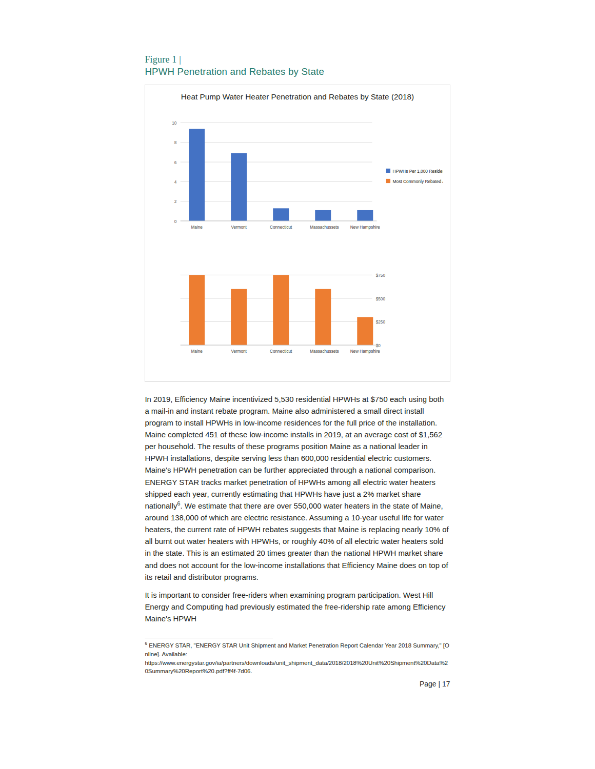Figure 1 |
HPWH Penetration and Rebates by State
Heat Pump Water Heater Penetration and Rebates by State (2018)
10 8 6 4 2 0 Maine Vermont Connecticut Massachussets New Hampshire HPWHs Per 1,000 Residential Customers Most Commonly Rebated Amount $750 $500 $250 $0 Maine Vermont Connecticut Massachussets New Hampshire
In 2019, Efficiency Maine incentivized 5,530 residential HPWHs at $750 each using both a mail-in and instant rebate program. Maine also administered a small direct install program to install HPWHs in low-income residences for the full price of the installation. Maine completed 451 of these low-income installs in 2019, at an average cost of $1,562 per household. The results of these programs position Maine as a national leader in HPWH installations, despite serving less than 600,000 residential electric customers. Maine's HPWH penetration can be further appreciated through a national comparison. ENERGY STAR tracks market penetration of HPWHs among all electric water heaters shipped each year, currently estimating that HPWHs have just a 2% market share nationally6. We estimate that there are over 550,000 water heaters in the state of Maine, around 138,000 of which are electric resistance. Assuming a 10-year useful life for water heaters, the current rate of HPWH rebates suggests that Maine is replacing nearly 10% of all burnt out water heaters with HPWHs, or roughly 40% of all electric water heaters sold in the state. This is an estimated 20 times greater than the national HPWH market share and does not account for the low-income installations that Efficiency Maine does on top of its retail and distributor programs.
It is important to consider free-riders when examining program participation. West Hill Energy and Computing had previously estimated the free-ridership rate among Efficiency Maine's HPWH
6 ENERGY STAR, "ENERGY STAR Unit Shipment and Market Penetration Report Calendar Year 2018 Summary," [Online]. Available:
https://www.energystar.gov/ia/partners/downloads/unit_shipment_data/2018/2018%20Unit%20Shipment%20Data%20Summary%20Report%20.pdf?ff4f-7d06.
Page | 17